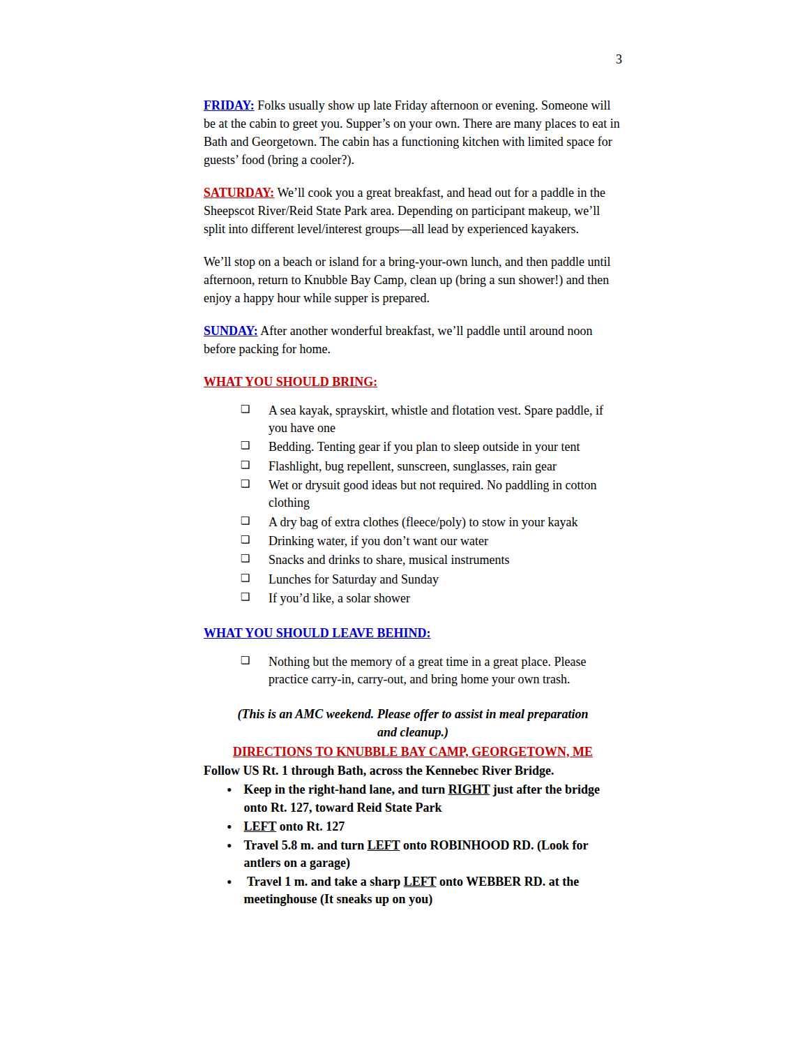3
FRIDAY: Folks usually show up late Friday afternoon or evening. Someone will be at the cabin to greet you. Supper’s on your own. There are many places to eat in Bath and Georgetown. The cabin has a functioning kitchen with limited space for guests’ food (bring a cooler?).
SATURDAY: We’ll cook you a great breakfast, and head out for a paddle in the Sheepscot River/Reid State Park area. Depending on participant makeup, we’ll split into different level/interest groups—all lead by experienced kayakers.
We’ll stop on a beach or island for a bring-your-own lunch, and then paddle until afternoon, return to Knubble Bay Camp, clean up (bring a sun shower!) and then enjoy a happy hour while supper is prepared.
SUNDAY: After another wonderful breakfast, we’ll paddle until around noon before packing for home.
WHAT YOU SHOULD BRING:
A sea kayak, sprayskirt, whistle and flotation vest. Spare paddle, if you have one
Bedding. Tenting gear if you plan to sleep outside in your tent
Flashlight, bug repellent, sunscreen, sunglasses, rain gear
Wet or drysuit good ideas but not required. No paddling in cotton clothing
A dry bag of extra clothes (fleece/poly) to stow in your kayak
Drinking water, if you don’t want our water
Snacks and drinks to share, musical instruments
Lunches for Saturday and Sunday
If you’d like, a solar shower
WHAT YOU SHOULD LEAVE BEHIND:
Nothing but the memory of a great time in a great place. Please practice carry-in, carry-out, and bring home your own trash.
(This is an AMC weekend. Please offer to assist in meal preparation and cleanup.)
DIRECTIONS TO KNUBBLE BAY CAMP, GEORGETOWN, ME
Follow US Rt. 1 through Bath, across the Kennebec River Bridge.
Keep in the right-hand lane, and turn RIGHT just after the bridge onto Rt. 127, toward Reid State Park
LEFT onto Rt. 127
Travel 5.8 m. and turn LEFT onto ROBINHOOD RD. (Look for antlers on a garage)
Travel 1 m. and take a sharp LEFT onto WEBBER RD. at the meetinghouse (It sneaks up on you)